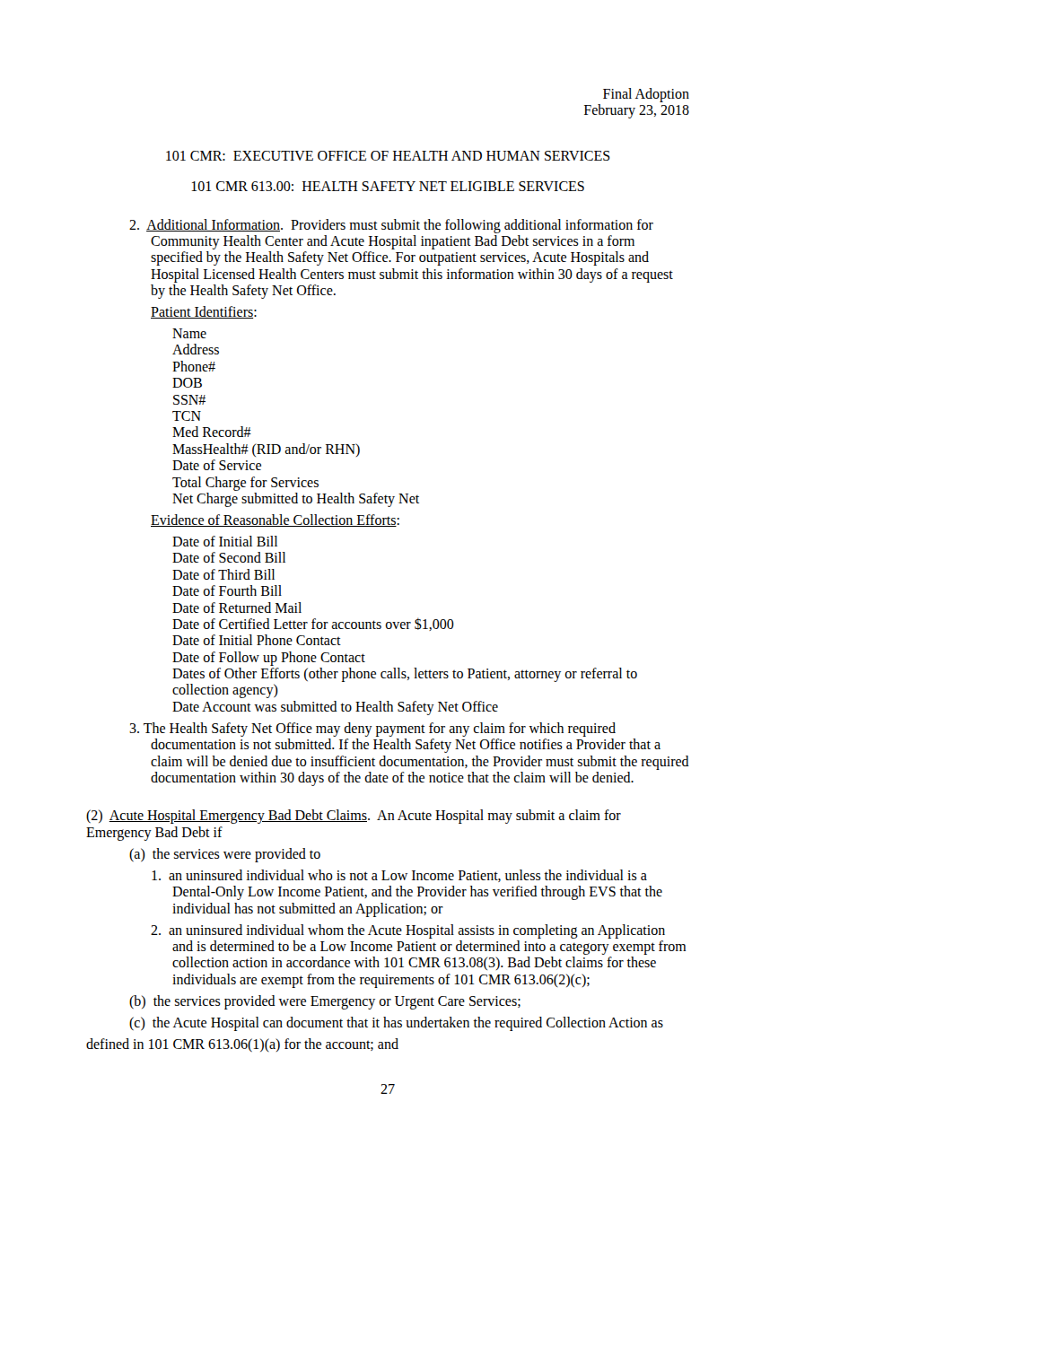Final Adoption
February 23, 2018
101 CMR: EXECUTIVE OFFICE OF HEALTH AND HUMAN SERVICES
101 CMR 613.00: HEALTH SAFETY NET ELIGIBLE SERVICES
2. Additional Information. Providers must submit the following additional information for Community Health Center and Acute Hospital inpatient Bad Debt services in a form specified by the Health Safety Net Office. For outpatient services, Acute Hospitals and Hospital Licensed Health Centers must submit this information within 30 days of a request by the Health Safety Net Office.
Patient Identifiers:
Name
Address
Phone#
DOB
SSN#
TCN
Med Record#
MassHealth# (RID and/or RHN)
Date of Service
Total Charge for Services
Net Charge submitted to Health Safety Net
Evidence of Reasonable Collection Efforts:
Date of Initial Bill
Date of Second Bill
Date of Third Bill
Date of Fourth Bill
Date of Returned Mail
Date of Certified Letter for accounts over $1,000
Date of Initial Phone Contact
Date of Follow up Phone Contact
Dates of Other Efforts (other phone calls, letters to Patient, attorney or referral to collection agency)
Date Account was submitted to Health Safety Net Office
3. The Health Safety Net Office may deny payment for any claim for which required documentation is not submitted. If the Health Safety Net Office notifies a Provider that a claim will be denied due to insufficient documentation, the Provider must submit the required documentation within 30 days of the date of the notice that the claim will be denied.
(2) Acute Hospital Emergency Bad Debt Claims. An Acute Hospital may submit a claim for Emergency Bad Debt if
(a) the services were provided to
1. an uninsured individual who is not a Low Income Patient, unless the individual is a Dental-Only Low Income Patient, and the Provider has verified through EVS that the individual has not submitted an Application; or
2. an uninsured individual whom the Acute Hospital assists in completing an Application and is determined to be a Low Income Patient or determined into a category exempt from collection action in accordance with 101 CMR 613.08(3). Bad Debt claims for these individuals are exempt from the requirements of 101 CMR 613.06(2)(c);
(b) the services provided were Emergency or Urgent Care Services;
(c) the Acute Hospital can document that it has undertaken the required Collection Action as
defined in 101 CMR 613.06(1)(a) for the account; and
27